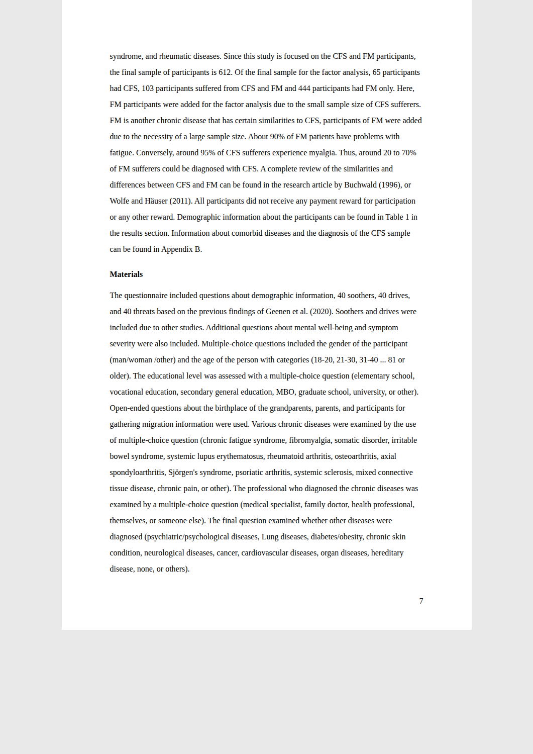syndrome, and rheumatic diseases. Since this study is focused on the CFS and FM participants, the final sample of participants is 612. Of the final sample for the factor analysis, 65 participants had CFS, 103 participants suffered from CFS and FM and 444 participants had FM only. Here, FM participants were added for the factor analysis due to the small sample size of CFS sufferers. FM is another chronic disease that has certain similarities to CFS, participants of FM were added due to the necessity of a large sample size. About 90% of FM patients have problems with fatigue. Conversely, around 95% of CFS sufferers experience myalgia. Thus, around 20 to 70% of FM sufferers could be diagnosed with CFS. A complete review of the similarities and differences between CFS and FM can be found in the research article by Buchwald (1996), or Wolfe and Häuser (2011). All participants did not receive any payment reward for participation or any other reward. Demographic information about the participants can be found in Table 1 in the results section. Information about comorbid diseases and the diagnosis of the CFS sample can be found in Appendix B.
Materials
The questionnaire included questions about demographic information, 40 soothers, 40 drives, and 40 threats based on the previous findings of Geenen et al. (2020). Soothers and drives were included due to other studies. Additional questions about mental well-being and symptom severity were also included. Multiple-choice questions included the gender of the participant (man/woman /other) and the age of the person with categories (18-20, 21-30, 31-40 ... 81 or older). The educational level was assessed with a multiple-choice question (elementary school, vocational education, secondary general education, MBO, graduate school, university, or other). Open-ended questions about the birthplace of the grandparents, parents, and participants for gathering migration information were used. Various chronic diseases were examined by the use of multiple-choice question (chronic fatigue syndrome, fibromyalgia, somatic disorder, irritable bowel syndrome, systemic lupus erythematosus, rheumatoid arthritis, osteoarthritis, axial spondyloarthritis, Sjörgen's syndrome, psoriatic arthritis, systemic sclerosis, mixed connective tissue disease, chronic pain, or other). The professional who diagnosed the chronic diseases was examined by a multiple-choice question (medical specialist, family doctor, health professional, themselves, or someone else). The final question examined whether other diseases were diagnosed (psychiatric/psychological diseases, Lung diseases, diabetes/obesity, chronic skin condition, neurological diseases, cancer, cardiovascular diseases, organ diseases, hereditary disease, none, or others).
7